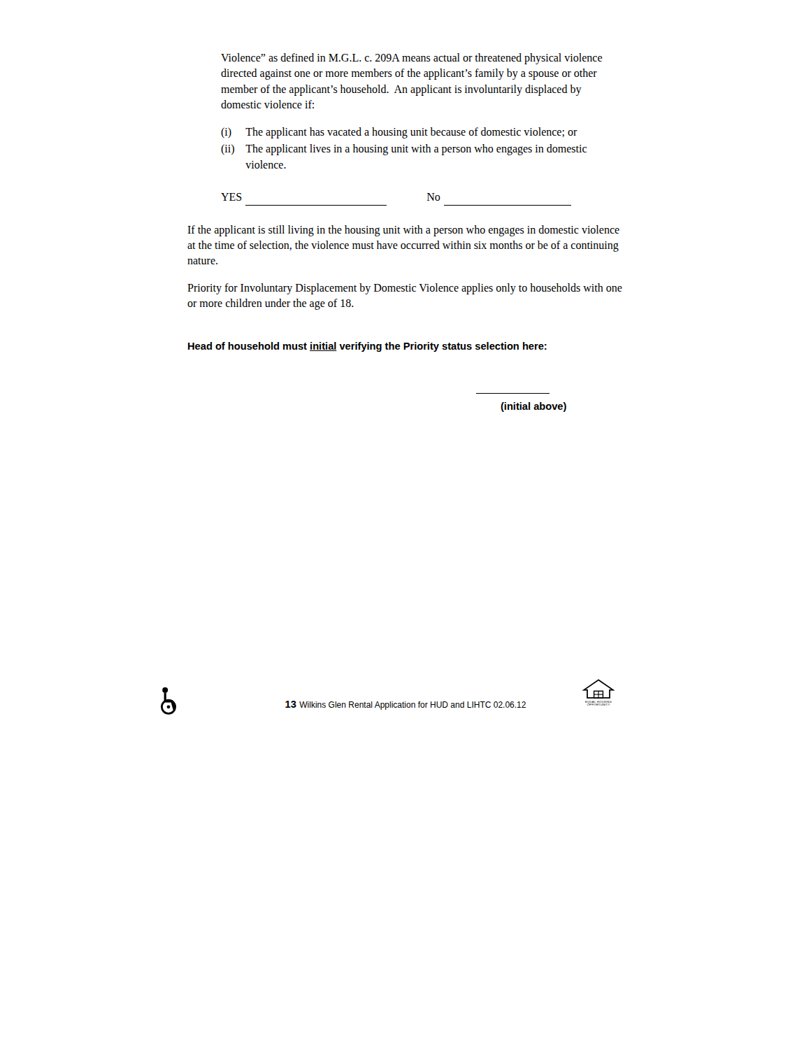Violence” as defined in M.G.L. c. 209A means actual or threatened physical violence directed against one or more members of the applicant’s family by a spouse or other member of the applicant’s household. An applicant is involuntarily displaced by domestic violence if:
(i)
The applicant has vacated a housing unit because of domestic violence; or
(ii)
The applicant lives in a housing unit with a person who engages in domestic violence.
YES No
If the applicant is still living in the housing unit with a person who engages in domestic violence at the time of selection, the violence must have occurred within six months or be of a continuing nature.
Priority for Involuntary Displacement by Domestic Violence applies only to households with one or more children under the age of 18.
Head of household must initial verifying the Priority status selection here:
(initial above)
13 Wilkins Glen Rental Application for HUD and LIHTC 02.06.12
EQUAL HOUSING
OPPORTUNITY